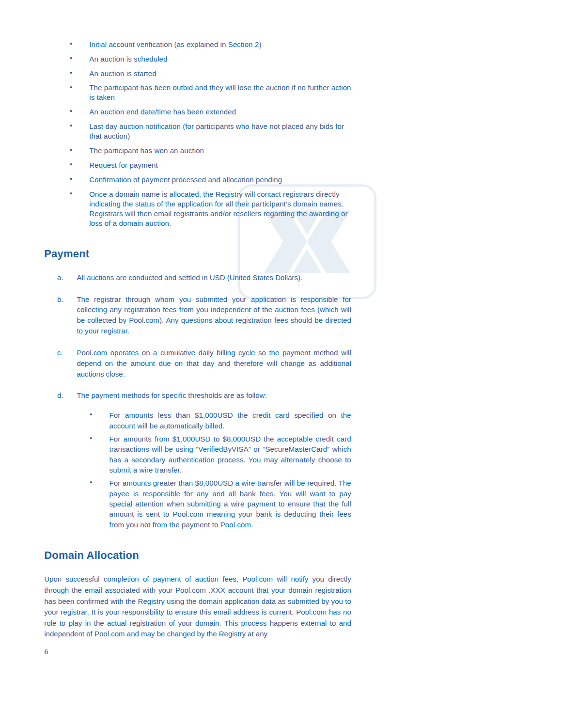Initial account verification (as explained in Section 2)
An auction is scheduled
An auction is started
The participant has been outbid and they will lose the auction if no further action is taken
An auction end date/time has been extended
Last day auction notification (for participants who have not placed any bids for that auction)
The participant has won an auction
Request for payment
Confirmation of payment processed and allocation pending
Once a domain name is allocated, the Registry will contact registrars directly indicating the status of the application for all their participant’s domain names. Registrars will then email registrants and/or resellers regarding the awarding or loss of a domain auction.
Payment
All auctions are conducted and settled in USD (United States Dollars).
The registrar through whom you submitted your application is responsible for collecting any registration fees from you independent of the auction fees (which will be collected by Pool.com). Any questions about registration fees should be directed to your registrar.
Pool.com operates on a cumulative daily billing cycle so the payment method will depend on the amount due on that day and therefore will change as additional auctions close.
The payment methods for specific thresholds are as follow:
For amounts less than $1,000USD the credit card specified on the account will be automatically billed.
For amounts from $1,000USD to $8,000USD the acceptable credit card transactions will be using “VerifiedByVISA” or “SecureMasterCard” which has a secondary authentication process. You may alternately choose to submit a wire transfer.
For amounts greater than $8,000USD a wire transfer will be required. The payee is responsible for any and all bank fees. You will want to pay special attention when submitting a wire payment to ensure that the full amount is sent to Pool.com meaning your bank is deducting their fees from you not from the payment to Pool.com.
Domain Allocation
Upon successful completion of payment of auction fees, Pool.com will notify you directly through the email associated with your Pool.com .XXX account that your domain registration has been confirmed with the Registry using the domain application data as submitted by you to your registrar. It is your responsibility to ensure this email address is current. Pool.com has no role to play in the actual registration of your domain. This process happens external to and independent of Pool.com and may be changed by the Registry at any
6